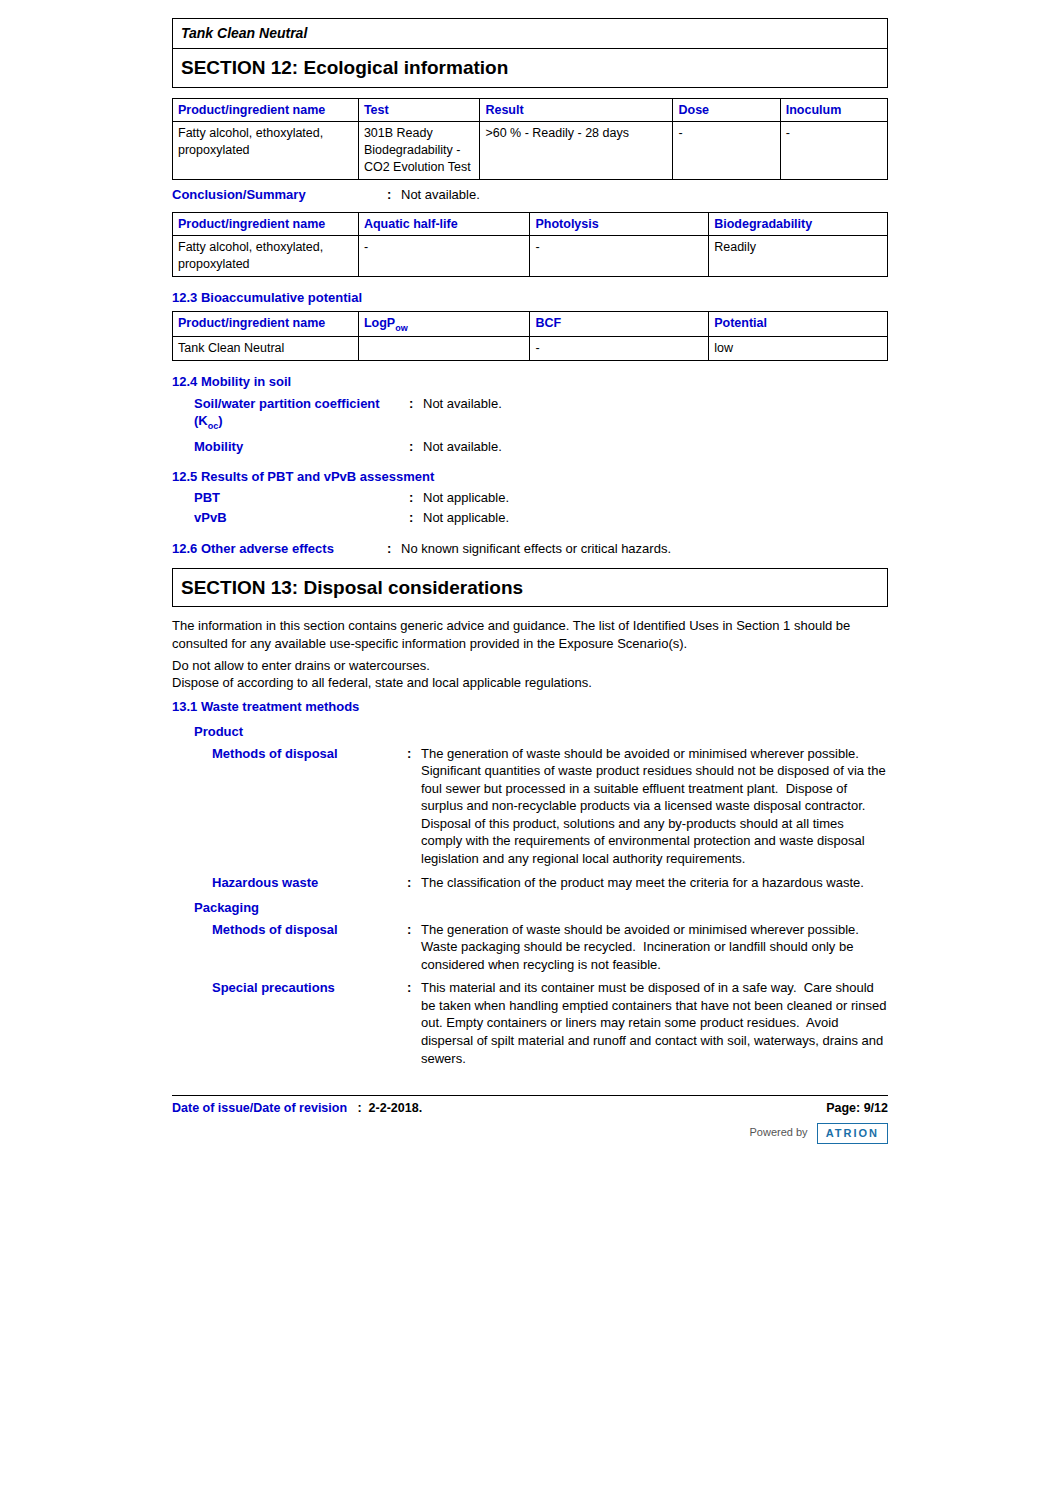Tank Clean Neutral
SECTION 12: Ecological information
| Product/ingredient name | Test | Result | Dose | Inoculum |
| --- | --- | --- | --- | --- |
| Fatty alcohol, ethoxylated, propoxylated | 301B Ready Biodegradability - CO2 Evolution Test | >60 % - Readily - 28 days | - | - |
Conclusion/Summary
:
Not available.
| Product/ingredient name | Aquatic half-life | Photolysis | Biodegradability |
| --- | --- | --- | --- |
| Fatty alcohol, ethoxylated, propoxylated | - | - | Readily |
12.3 Bioaccumulative potential
| Product/ingredient name | LogP ow | BCF | Potential |
| --- | --- | --- | --- |
| Tank Clean Neutral | | - | low |
12.4 Mobility in soil
Soil/water partition coefficient (Koc)
:
Not available.
Mobility
:
Not available.
12.5 Results of PBT and vPvB assessment
PBT
:
Not applicable.
vPvB
:
Not applicable.
12.6 Other adverse effects
:
No known significant effects or critical hazards.
SECTION 13: Disposal considerations
The information in this section contains generic advice and guidance. The list of Identified Uses in Section 1 should be consulted for any available use-specific information provided in the Exposure Scenario(s).
Do not allow to enter drains or watercourses.
Dispose of according to all federal, state and local applicable regulations.
13.1 Waste treatment methods
Product
Methods of disposal
:
The generation of waste should be avoided or minimised wherever possible. Significant quantities of waste product residues should not be disposed of via the foul sewer but processed in a suitable effluent treatment plant. Dispose of surplus and non-recyclable products via a licensed waste disposal contractor. Disposal of this product, solutions and any by-products should at all times comply with the requirements of environmental protection and waste disposal legislation and any regional local authority requirements.
Hazardous waste
:
The classification of the product may meet the criteria for a hazardous waste.
Packaging
Methods of disposal
:
The generation of waste should be avoided or minimised wherever possible. Waste packaging should be recycled. Incineration or landfill should only be considered when recycling is not feasible.
Special precautions
:
This material and its container must be disposed of in a safe way. Care should be taken when handling emptied containers that have not been cleaned or rinsed out. Empty containers or liners may retain some product residues. Avoid dispersal of spilt material and runoff and contact with soil, waterways, drains and sewers.
Date of issue/Date of revision : 2-2-2018.
Page: 9/12
Powered by ATRION